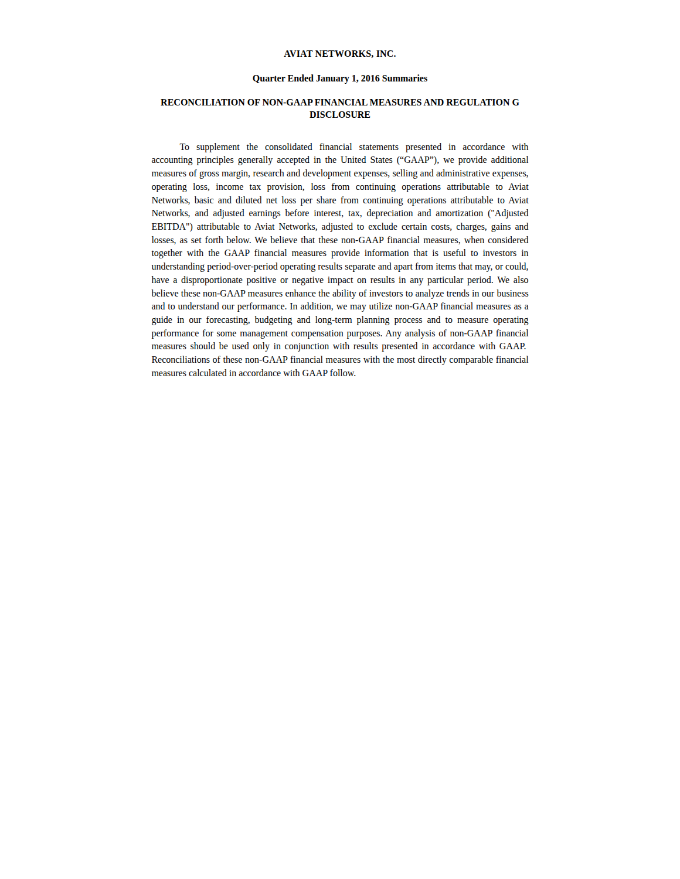AVIAT NETWORKS, INC.
Quarter Ended January 1, 2016 Summaries
RECONCILIATION OF NON-GAAP FINANCIAL MEASURES AND REGULATION G DISCLOSURE
To supplement the consolidated financial statements presented in accordance with accounting principles generally accepted in the United States (“GAAP”), we provide additional measures of gross margin, research and development expenses, selling and administrative expenses, operating loss, income tax provision, loss from continuing operations attributable to Aviat Networks, basic and diluted net loss per share from continuing operations attributable to Aviat Networks, and adjusted earnings before interest, tax, depreciation and amortization ("Adjusted EBITDA") attributable to Aviat Networks, adjusted to exclude certain costs, charges, gains and losses, as set forth below. We believe that these non-GAAP financial measures, when considered together with the GAAP financial measures provide information that is useful to investors in understanding period-over-period operating results separate and apart from items that may, or could, have a disproportionate positive or negative impact on results in any particular period. We also believe these non-GAAP measures enhance the ability of investors to analyze trends in our business and to understand our performance. In addition, we may utilize non-GAAP financial measures as a guide in our forecasting, budgeting and long-term planning process and to measure operating performance for some management compensation purposes. Any analysis of non-GAAP financial measures should be used only in conjunction with results presented in accordance with GAAP. Reconciliations of these non-GAAP financial measures with the most directly comparable financial measures calculated in accordance with GAAP follow.